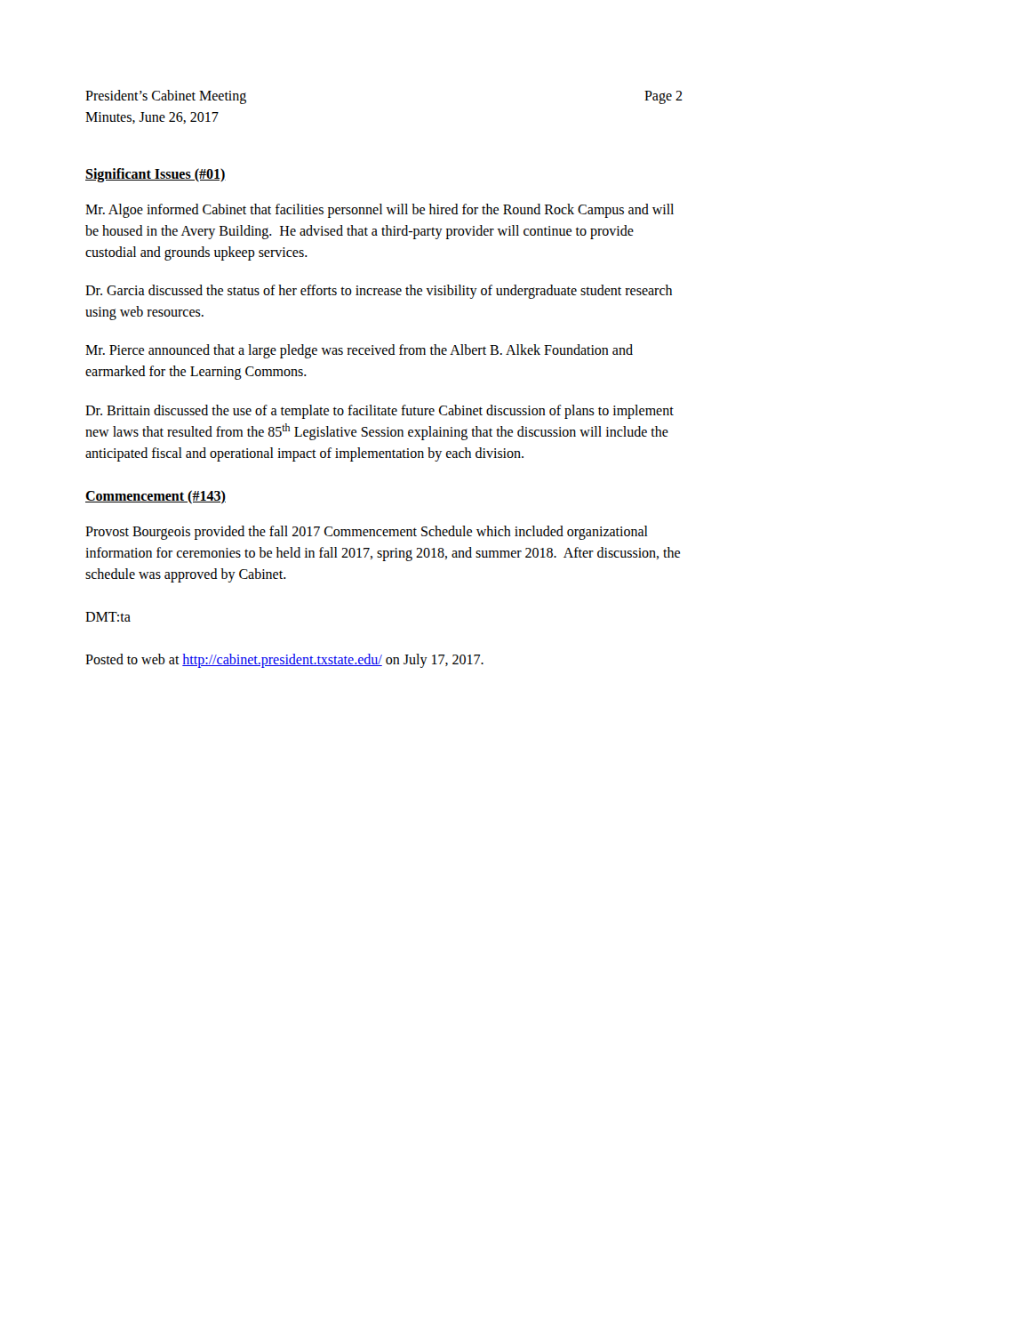President’s Cabinet Meeting
Minutes, June 26, 2017
Page 2
Significant Issues (#01)
Mr. Algoe informed Cabinet that facilities personnel will be hired for the Round Rock Campus and will be housed in the Avery Building. He advised that a third-party provider will continue to provide custodial and grounds upkeep services.
Dr. Garcia discussed the status of her efforts to increase the visibility of undergraduate student research using web resources.
Mr. Pierce announced that a large pledge was received from the Albert B. Alkek Foundation and earmarked for the Learning Commons.
Dr. Brittain discussed the use of a template to facilitate future Cabinet discussion of plans to implement new laws that resulted from the 85th Legislative Session explaining that the discussion will include the anticipated fiscal and operational impact of implementation by each division.
Commencement (#143)
Provost Bourgeois provided the fall 2017 Commencement Schedule which included organizational information for ceremonies to be held in fall 2017, spring 2018, and summer 2018. After discussion, the schedule was approved by Cabinet.
DMT:ta
Posted to web at http://cabinet.president.txstate.edu/ on July 17, 2017.